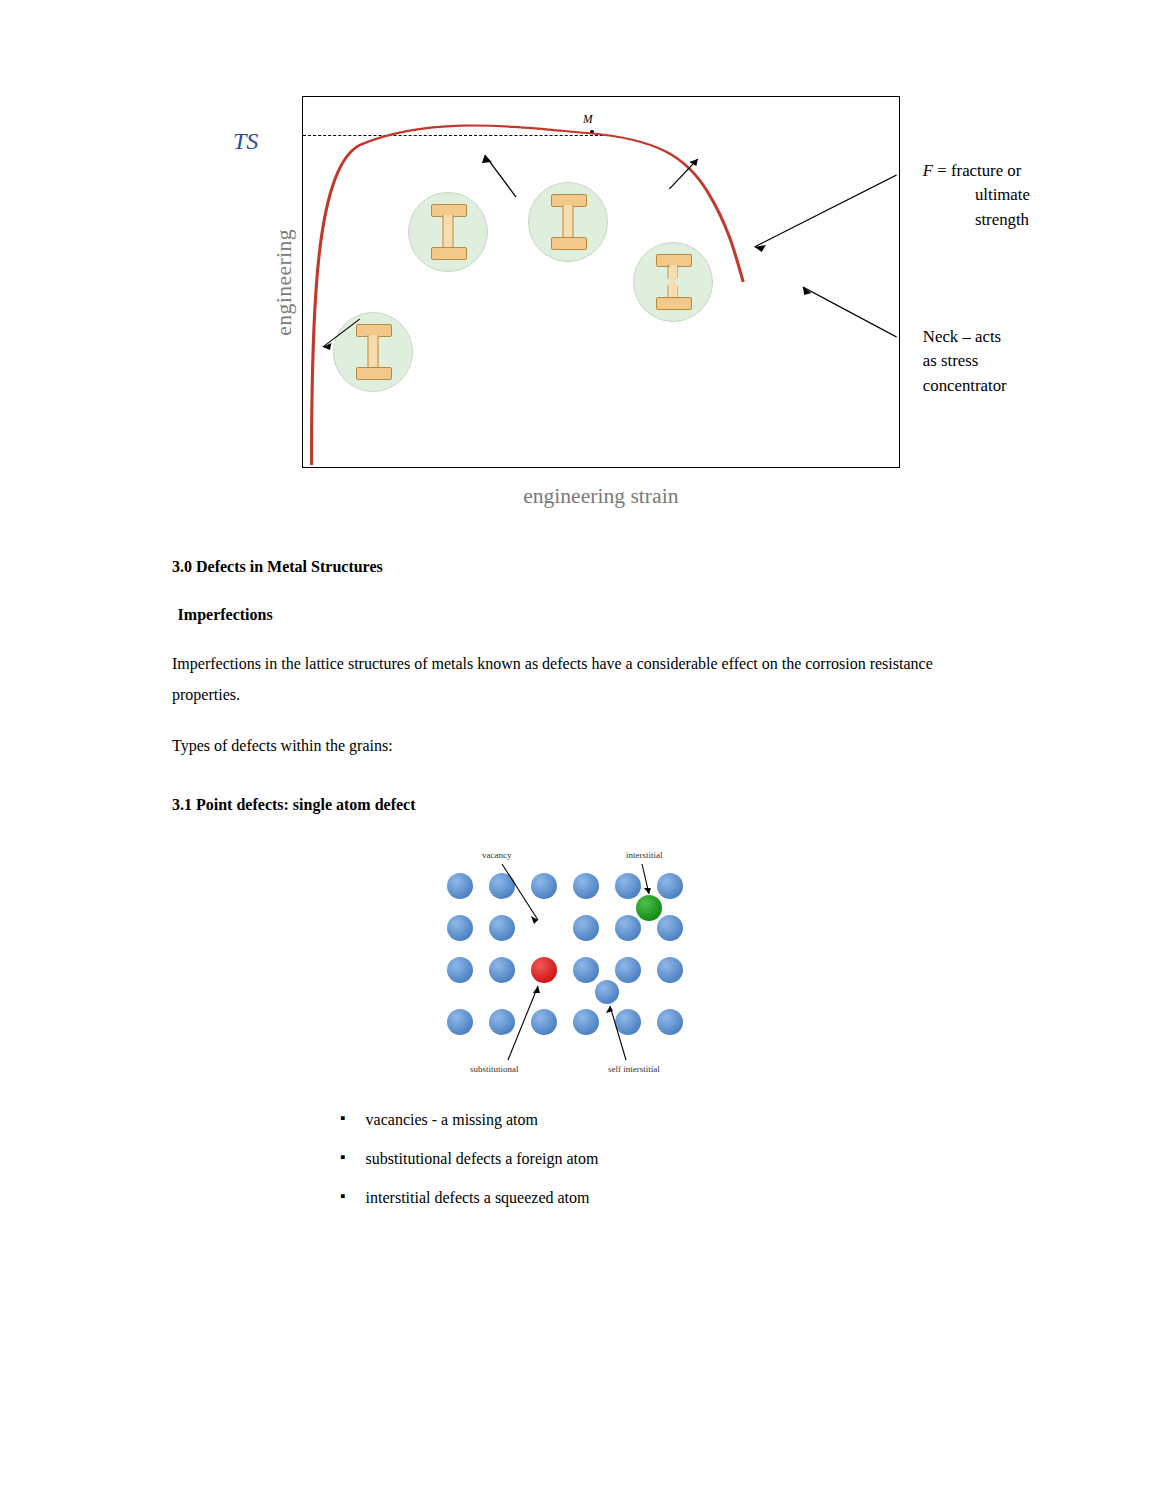engineering
stress
TS
M
F = fracture or ultimate strength
Neck – acts
as stress
concentrator
engineering strain
3.0 Defects in Metal Structures
Imperfections
Imperfections in the lattice structures of metals known as defects have a considerable effect on the corrosion resistance properties.
Types of defects within the grains:
3.1 Point defects: single atom defect
vacancy interstitial substitutional self interstitial
vacancies - a missing atom
substitutional defects a foreign atom
interstitial defects a squeezed atom